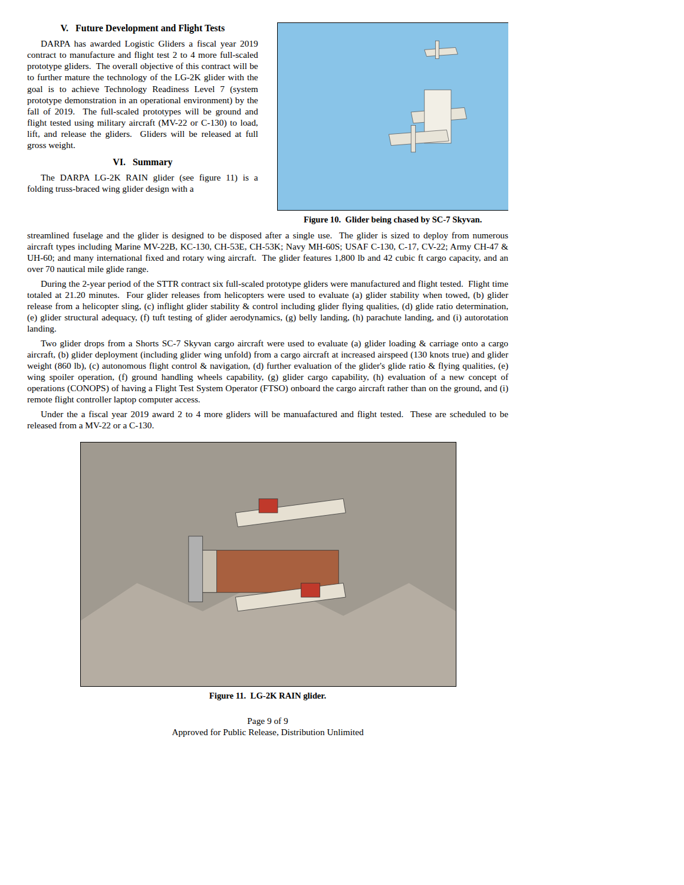Figure 10. Glider being chased by SC-7 Skyvan.
V. Future Development and Flight Tests
DARPA has awarded Logistic Gliders a fiscal year 2019 contract to manufacture and flight test 2 to 4 more full-scaled prototype gliders. The overall objective of this contract will be to further mature the technology of the LG-2K glider with the goal is to achieve Technology Readiness Level 7 (system prototype demonstration in an operational environment) by the fall of 2019. The full-scaled prototypes will be ground and flight tested using military aircraft (MV-22 or C-130) to load, lift, and release the gliders. Gliders will be released at full gross weight.
VI. Summary
The DARPA LG-2K RAIN glider (see figure 11) is a folding truss-braced wing glider design with a
streamlined fuselage and the glider is designed to be disposed after a single use. The glider is sized to deploy from numerous aircraft types including Marine MV-22B, KC-130, CH-53E, CH-53K; Navy MH-60S; USAF C-130, C-17, CV-22; Army CH-47 & UH-60; and many international fixed and rotary wing aircraft. The glider features 1,800 lb and 42 cubic ft cargo capacity, and an over 70 nautical mile glide range.
During the 2-year period of the STTR contract six full-scaled prototype gliders were manufactured and flight tested. Flight time totaled at 21.20 minutes. Four glider releases from helicopters were used to evaluate (a) glider stability when towed, (b) glider release from a helicopter sling, (c) inflight glider stability & control including glider flying qualities, (d) glide ratio determination, (e) glider structural adequacy, (f) tuft testing of glider aerodynamics, (g) belly landing, (h) parachute landing, and (i) autorotation landing.
Two glider drops from a Shorts SC-7 Skyvan cargo aircraft were used to evaluate (a) glider loading & carriage onto a cargo aircraft, (b) glider deployment (including glider wing unfold) from a cargo aircraft at increased airspeed (130 knots true) and glider weight (860 lb), (c) autonomous flight control & navigation, (d) further evaluation of the glider's glide ratio & flying qualities, (e) wing spoiler operation, (f) ground handling wheels capability, (g) glider cargo capability, (h) evaluation of a new concept of operations (CONOPS) of having a Flight Test System Operator (FTSO) onboard the cargo aircraft rather than on the ground, and (i) remote flight controller laptop computer access.
Under the a fiscal year 2019 award 2 to 4 more gliders will be manuafactured and flight tested. These are scheduled to be released from a MV-22 or a C-130.
Figure 11. LG-2K RAIN glider.
Page 9 of 9
Approved for Public Release, Distribution Unlimited